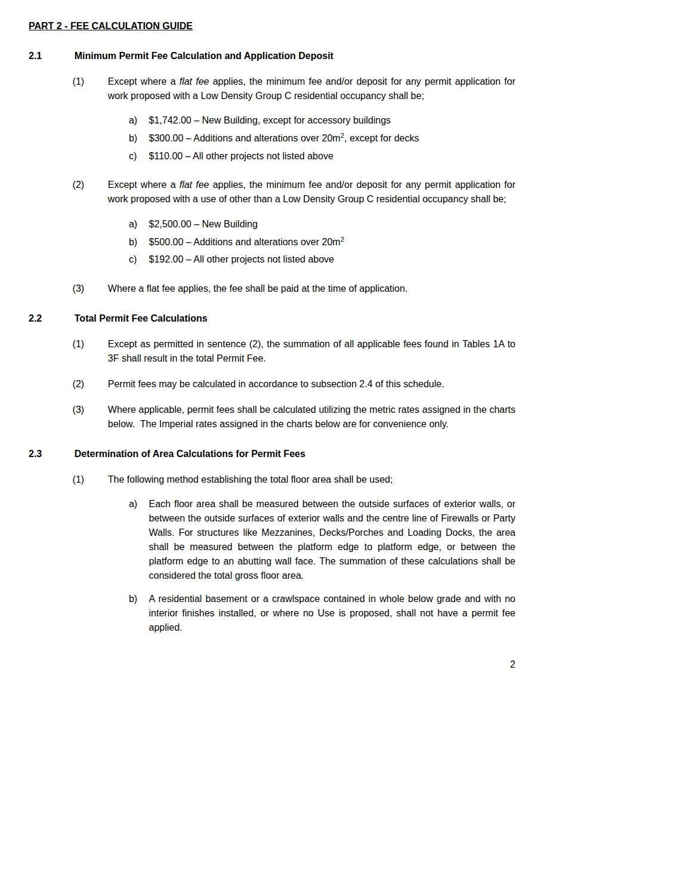PART 2 - FEE CALCULATION GUIDE
2.1 Minimum Permit Fee Calculation and Application Deposit
(1)
Except where a flat fee applies, the minimum fee and/or deposit for any permit application for work proposed with a Low Density Group C residential occupancy shall be;
a)$1,742.00 – New Building, except for accessory buildings
b)$300.00 – Additions and alterations over 20m2, except for decks
c)$110.00 – All other projects not listed above
(2)
Except where a flat fee applies, the minimum fee and/or deposit for any permit application for work proposed with a use of other than a Low Density Group C residential occupancy shall be;
a)$2,500.00 – New Building
b)$500.00 – Additions and alterations over 20m2
c)$192.00 – All other projects not listed above
(3)
Where a flat fee applies, the fee shall be paid at the time of application.
2.2 Total Permit Fee Calculations
(1)
Except as permitted in sentence (2), the summation of all applicable fees found in Tables 1A to 3F shall result in the total Permit Fee.
(2)
Permit fees may be calculated in accordance to subsection 2.4 of this schedule.
(3)
Where applicable, permit fees shall be calculated utilizing the metric rates assigned in the charts below. The Imperial rates assigned in the charts below are for convenience only.
2.3 Determination of Area Calculations for Permit Fees
(1)
The following method establishing the total floor area shall be used;
a) Each floor area shall be measured between the outside surfaces of exterior walls, or between the outside surfaces of exterior walls and the centre line of Firewalls or Party Walls. For structures like Mezzanines, Decks/Porches and Loading Docks, the area shall be measured between the platform edge to platform edge, or between the platform edge to an abutting wall face. The summation of these calculations shall be considered the total gross floor area.
b) A residential basement or a crawlspace contained in whole below grade and with no interior finishes installed, or where no Use is proposed, shall not have a permit fee applied.
2